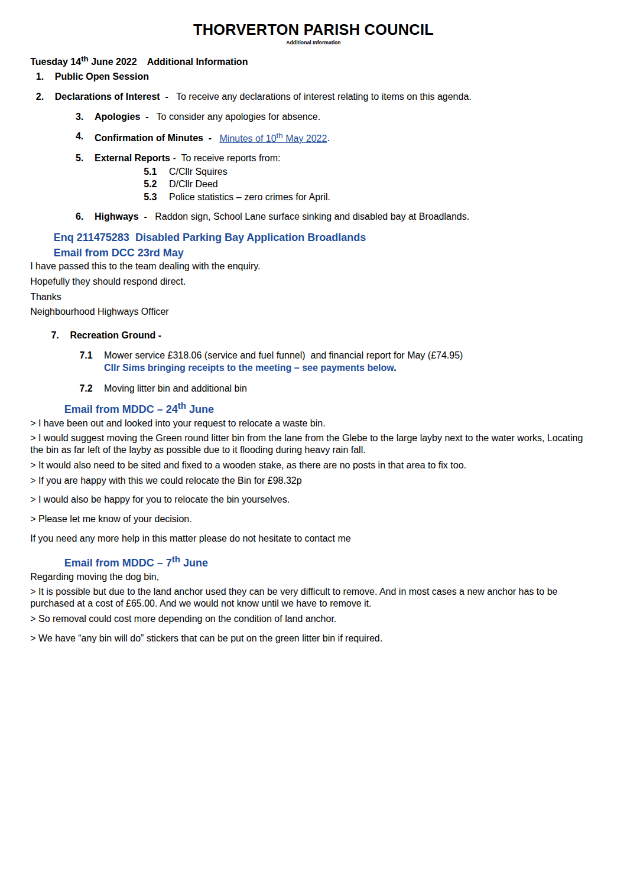THORVERTON PARISH COUNCIL
Additional Information
Tuesday 14th June 2022 Additional Information
1. Public Open Session
2. Declarations of Interest - To receive any declarations of interest relating to items on this agenda.
3. Apologies - To consider any apologies for absence.
4. Confirmation of Minutes - Minutes of 10th May 2022.
5. External Reports - To receive reports from:
5.1 C/Cllr Squires
5.2 D/Cllr Deed
5.3 Police statistics – zero crimes for April.
6. Highways - Raddon sign, School Lane surface sinking and disabled bay at Broadlands.
Enq 211475283 Disabled Parking Bay Application Broadlands
Email from DCC 23rd May
I have passed this to the team dealing with the enquiry.
Hopefully they should respond direct.
Thanks
Neighbourhood Highways Officer
7. Recreation Ground -
7.1 Mower service £318.06 (service and fuel funnel) and financial report for May (£74.95)
Cllr Sims bringing receipts to the meeting – see payments below.
7.2 Moving litter bin and additional bin
Email from MDDC – 24th June
> I have been out and looked into your request to relocate a waste bin.
> I would suggest moving the Green round litter bin from the lane from the Glebe to the large layby next to the water works, Locating the bin as far left of the layby as possible due to it flooding during heavy rain fall.
> It would also need to be sited and fixed to a wooden stake, as there are no posts in that area to fix too.
> If you are happy with this we could relocate the Bin for £98.32p
> I would also be happy for you to relocate the bin yourselves.
> Please let me know of your decision.
If you need any more help in this matter please do not hesitate to contact me
Email from MDDC – 7th June
Regarding moving the dog bin,
> It is possible but due to the land anchor used they can be very difficult to remove. And in most cases a new anchor has to be purchased at a cost of £65.00. And we would not know until we have to remove it.
> So removal could cost more depending on the condition of land anchor.
> We have “any bin will do” stickers that can be put on the green litter bin if required.